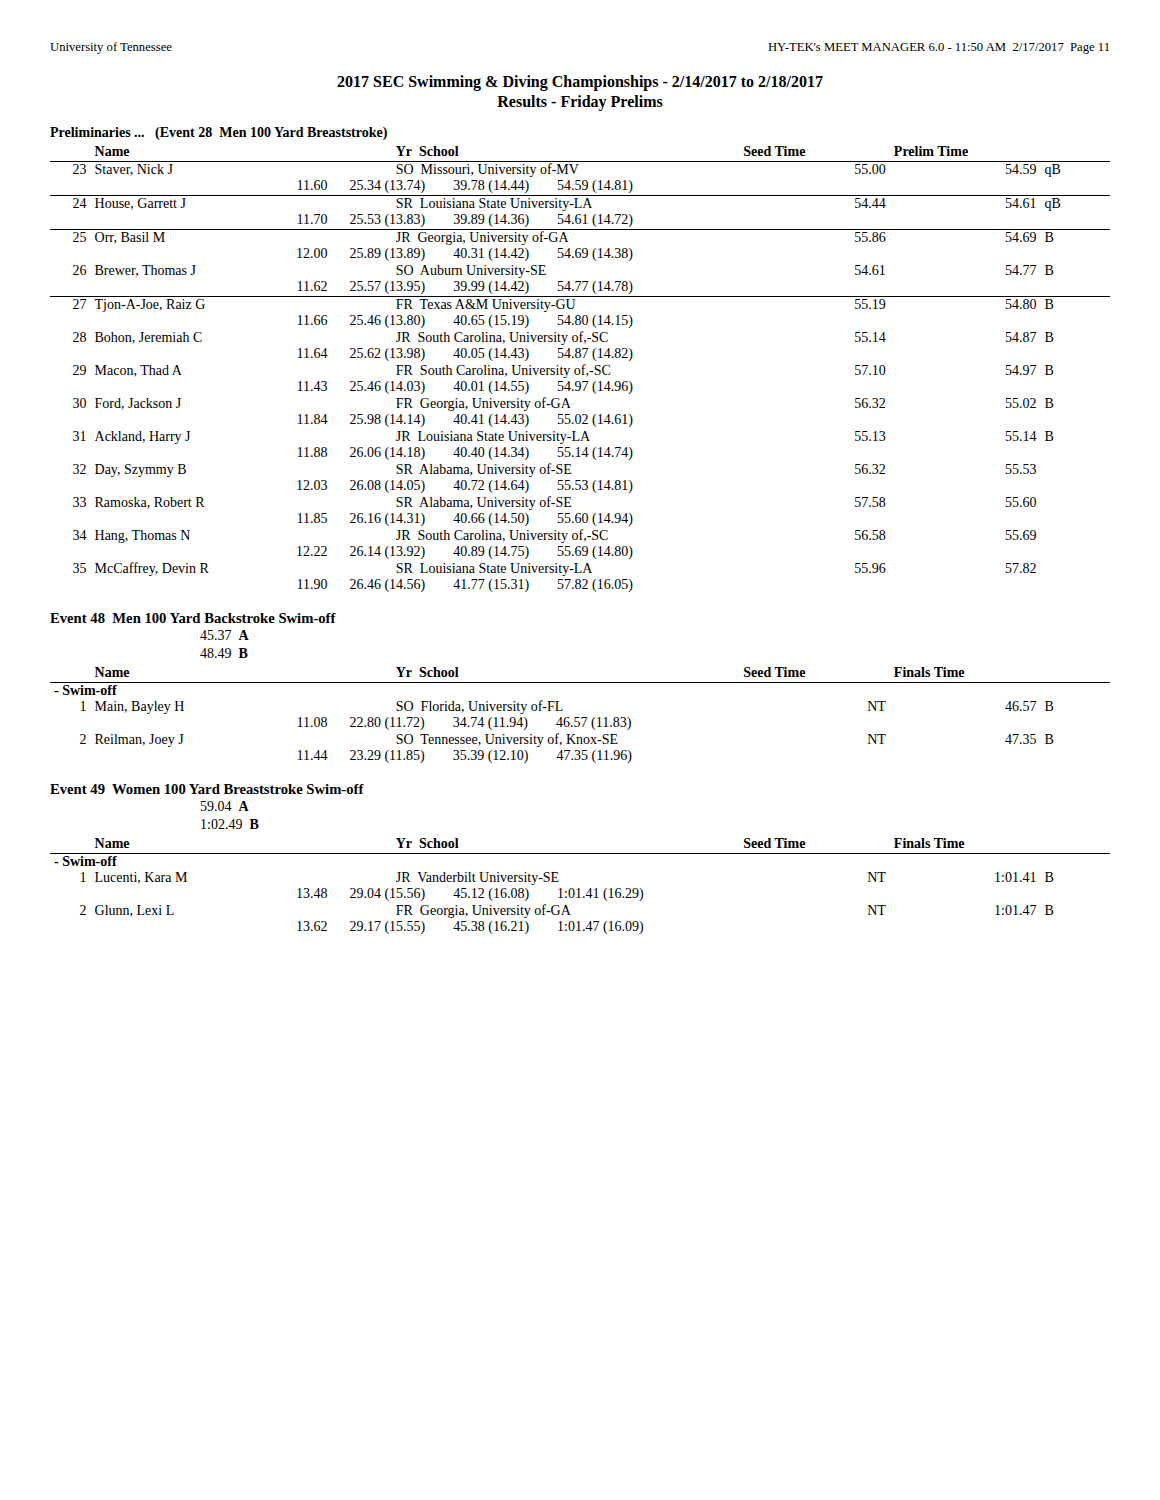University of Tennessee
HY-TEK's MEET MANAGER 6.0 - 11:50 AM 2/17/2017 Page 11
2017 SEC Swimming & Diving Championships - 2/14/2017 to 2/18/2017
Results - Friday Prelims
Preliminaries ... (Event 28 Men 100 Yard Breaststroke)
| | Name | | Yr School | Seed Time | Prelim Time | |
| --- | --- | --- | --- | --- | --- | --- |
| 23 | Staver, Nick J | | SO Missouri, University of-MV | 55.00 | 54.59 | qB |
| | 11.60 | 25.34 (13.74) 39.78 (14.44) 54.59 (14.81) |
| 24 | House, Garrett J | | SR Louisiana State University-LA | 54.44 | 54.61 | qB |
| | 11.70 | 25.53 (13.83) 39.89 (14.36) 54.61 (14.72) |
| 25 | Orr, Basil M | | JR Georgia, University of-GA | 55.86 | 54.69 | B |
| | 12.00 | 25.89 (13.89) 40.31 (14.42) 54.69 (14.38) |
| 26 | Brewer, Thomas J | | SO Auburn University-SE | 54.61 | 54.77 | B |
| | 11.62 | 25.57 (13.95) 39.99 (14.42) 54.77 (14.78) |
| 27 | Tjon-A-Joe, Raiz G | | FR Texas A&M University-GU | 55.19 | 54.80 | B |
| | 11.66 | 25.46 (13.80) 40.65 (15.19) 54.80 (14.15) |
| 28 | Bohon, Jeremiah C | | JR South Carolina, University of,-SC | 55.14 | 54.87 | B |
| | 11.64 | 25.62 (13.98) 40.05 (14.43) 54.87 (14.82) |
| 29 | Macon, Thad A | | FR South Carolina, University of,-SC | 57.10 | 54.97 | B |
| | 11.43 | 25.46 (14.03) 40.01 (14.55) 54.97 (14.96) |
| 30 | Ford, Jackson J | | FR Georgia, University of-GA | 56.32 | 55.02 | B |
| | 11.84 | 25.98 (14.14) 40.41 (14.43) 55.02 (14.61) |
| 31 | Ackland, Harry J | | JR Louisiana State University-LA | 55.13 | 55.14 | B |
| | 11.88 | 26.06 (14.18) 40.40 (14.34) 55.14 (14.74) |
| 32 | Day, Szymmy B | | SR Alabama, University of-SE | 56.32 | 55.53 | |
| | 12.03 | 26.08 (14.05) 40.72 (14.64) 55.53 (14.81) |
| 33 | Ramoska, Robert R | | SR Alabama, University of-SE | 57.58 | 55.60 | |
| | 11.85 | 26.16 (14.31) 40.66 (14.50) 55.60 (14.94) |
| 34 | Hang, Thomas N | | JR South Carolina, University of,-SC | 56.58 | 55.69 | |
| | 12.22 | 26.14 (13.92) 40.89 (14.75) 55.69 (14.80) |
| 35 | McCaffrey, Devin R | | SR Louisiana State University-LA | 55.96 | 57.82 | |
| | 11.90 | 26.46 (14.56) 41.77 (15.31) 57.82 (16.05) |
Event 48 Men 100 Yard Backstroke Swim-off
45.37 A
48.49 B
| | Name | | Yr School | Seed Time | Finals Time | |
| --- | --- | --- | --- | --- | --- | --- |
| - Swim-off |
| 1 | Main, Bayley H | | SO Florida, University of-FL | NT | 46.57 | B |
| | 11.08 | 22.80 (11.72) 34.74 (11.94) 46.57 (11.83) |
| 2 | Reilman, Joey J | | SO Tennessee, University of, Knox-SE | NT | 47.35 | B |
| | 11.44 | 23.29 (11.85) 35.39 (12.10) 47.35 (11.96) |
Event 49 Women 100 Yard Breaststroke Swim-off
59.04 A
1:02.49 B
| | Name | | Yr School | Seed Time | Finals Time | |
| --- | --- | --- | --- | --- | --- | --- |
| - Swim-off |
| 1 | Lucenti, Kara M | | JR Vanderbilt University-SE | NT | 1:01.41 | B |
| | 13.48 | 29.04 (15.56) 45.12 (16.08) 1:01.41 (16.29) |
| 2 | Glunn, Lexi L | | FR Georgia, University of-GA | NT | 1:01.47 | B |
| | 13.62 | 29.17 (15.55) 45.38 (16.21) 1:01.47 (16.09) |